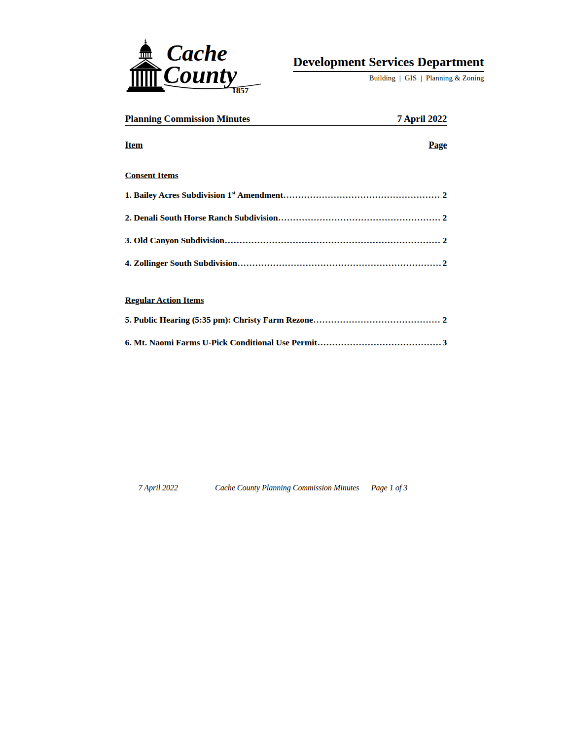Cache County 1857
Development Services Department
Building | GIS | Planning & Zoning
Planning Commission Minutes
7 April 2022
Item
Page
Consent Items
1. Bailey Acres Subdivision 1st Amendment .................................................................................................. 2
2. Denali South Horse Ranch Subdivision .............................................................................. 2
3. Old Canyon Subdivision ............................................................................................. 2
4. Zollinger South Subdivision ......................................................................................... 2
Regular Action Items
5. Public Hearing (5:35 pm): Christy Farm Rezone ............................................................. 2
6. Mt. Naomi Farms U-Pick Conditional Use Permit ............................................................ 3
7 April 2022
Cache County Planning Commission Minutes
Page 1 of 3